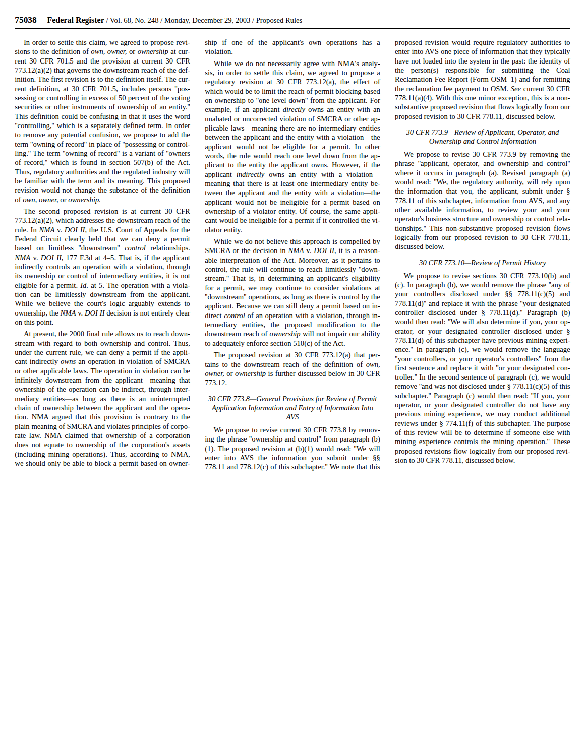75038 Federal Register / Vol. 68, No. 248 / Monday, December 29, 2003 / Proposed Rules
In order to settle this claim, we agreed to propose revisions to the definition of own, owner, or ownership at current 30 CFR 701.5 and the provision at current 30 CFR 773.12(a)(2) that governs the downstream reach of the definition. The first revision is to the definition itself. The current definition, at 30 CFR 701.5, includes persons ''possessing or controlling in excess of 50 percent of the voting securities or other instruments of ownership of an entity.'' This definition could be confusing in that it uses the word ''controlling,'' which is a separately defined term. In order to remove any potential confusion, we propose to add the term ''owning of record'' in place of ''possessing or controlling.'' The term ''owning of record'' is a variant of ''owners of record,'' which is found in section 507(b) of the Act. Thus, regulatory authorities and the regulated industry will be familiar with the term and its meaning. This proposed revision would not change the substance of the definition of own, owner, or ownership.
The second proposed revision is at current 30 CFR 773.12(a)(2), which addresses the downstream reach of the rule. In NMA v. DOI II, the U.S. Court of Appeals for the Federal Circuit clearly held that we can deny a permit based on limitless ''downstream'' control relationships. NMA v. DOI II, 177 F.3d at 4–5. That is, if the applicant indirectly controls an operation with a violation, through its ownership or control of intermediary entities, it is not eligible for a permit. Id. at 5. The operation with a violation can be limitlessly downstream from the applicant. While we believe the court's logic arguably extends to ownership, the NMA v. DOI II decision is not entirely clear on this point.
At present, the 2000 final rule allows us to reach downstream with regard to both ownership and control. Thus, under the current rule, we can deny a permit if the applicant indirectly owns an operation in violation of SMCRA or other applicable laws. The operation in violation can be infinitely downstream from the applicant—meaning that ownership of the operation can be indirect, through intermediary entities—as long as there is an uninterrupted chain of ownership between the applicant and the operation. NMA argued that this provision is contrary to the plain meaning of SMCRA and violates principles of corporate law. NMA claimed that ownership of a corporation does not equate to ownership of the corporation's assets (including mining operations). Thus, according to NMA, we should only be able to block a permit based on ownership if one of the applicant's own operations has a violation.
While we do not necessarily agree with NMA's analysis, in order to settle this claim, we agreed to propose a regulatory revision at 30 CFR 773.12(a), the effect of which would be to limit the reach of permit blocking based on ownership to ''one level down'' from the applicant. For example, if an applicant directly owns an entity with an unabated or uncorrected violation of SMCRA or other applicable laws—meaning there are no intermediary entities between the applicant and the entity with a violation—the applicant would not be eligible for a permit. In other words, the rule would reach one level down from the applicant to the entity the applicant owns. However, if the applicant indirectly owns an entity with a violation—meaning that there is at least one intermediary entity between the applicant and the entity with a violation—the applicant would not be ineligible for a permit based on ownership of a violator entity. Of course, the same applicant would be ineligible for a permit if it controlled the violator entity.
While we do not believe this approach is compelled by SMCRA or the decision in NMA v. DOI II, it is a reasonable interpretation of the Act. Moreover, as it pertains to control, the rule will continue to reach limitlessly ''downstream.'' That is, in determining an applicant's eligibility for a permit, we may continue to consider violations at ''downstream'' operations, as long as there is control by the applicant. Because we can still deny a permit based on indirect control of an operation with a violation, through intermediary entities, the proposed modification to the downstream reach of ownership will not impair our ability to adequately enforce section 510(c) of the Act.
The proposed revision at 30 CFR 773.12(a) that pertains to the downstream reach of the definition of own, owner, or ownership is further discussed below in 30 CFR 773.12.
30 CFR 773.8—General Provisions for Review of Permit Application Information and Entry of Information Into AVS
We propose to revise current 30 CFR 773.8 by removing the phrase ''ownership and control'' from paragraph (b)(1). The proposed revision at (b)(1) would read: ''We will enter into AVS the information you submit under §§ 778.11 and 778.12(c) of this subchapter.'' We note that this proposed revision would require regulatory authorities to enter into AVS one piece of information that they typically have not loaded into the system in the past: the identity of the person(s) responsible for submitting the Coal Reclamation Fee Report (Form OSM–1) and for remitting the reclamation fee payment to OSM. See current 30 CFR 778.11(a)(4). With this one minor exception, this is a non-substantive proposed revision that flows logically from our proposed revision to 30 CFR 778.11, discussed below.
30 CFR 773.9—Review of Applicant, Operator, and Ownership and Control Information
We propose to revise 30 CFR 773.9 by removing the phrase ''applicant, operator, and ownership and control'' where it occurs in paragraph (a). Revised paragraph (a) would read: ''We, the regulatory authority, will rely upon the information that you, the applicant, submit under § 778.11 of this subchapter, information from AVS, and any other available information, to review your and your operator's business structure and ownership or control relationships.'' This non-substantive proposed revision flows logically from our proposed revision to 30 CFR 778.11, discussed below.
30 CFR 773.10—Review of Permit History
We propose to revise sections 30 CFR 773.10(b) and (c). In paragraph (b), we would remove the phrase ''any of your controllers disclosed under §§ 778.11(c)(5) and 778.11(d)'' and replace it with the phrase ''your designated controller disclosed under § 778.11(d).'' Paragraph (b) would then read: ''We will also determine if you, your operator, or your designated controller disclosed under § 778.11(d) of this subchapter have previous mining experience.'' In paragraph (c), we would remove the language ''your controllers, or your operator's controllers'' from the first sentence and replace it with ''or your designated controller.'' In the second sentence of paragraph (c), we would remove ''and was not disclosed under § 778.11(c)(5) of this subchapter.'' Paragraph (c) would then read: ''If you, your operator, or your designated controller do not have any previous mining experience, we may conduct additional reviews under § 774.11(f) of this subchapter. The purpose of this review will be to determine if someone else with mining experience controls the mining operation.'' These proposed revisions flow logically from our proposed revision to 30 CFR 778.11, discussed below.